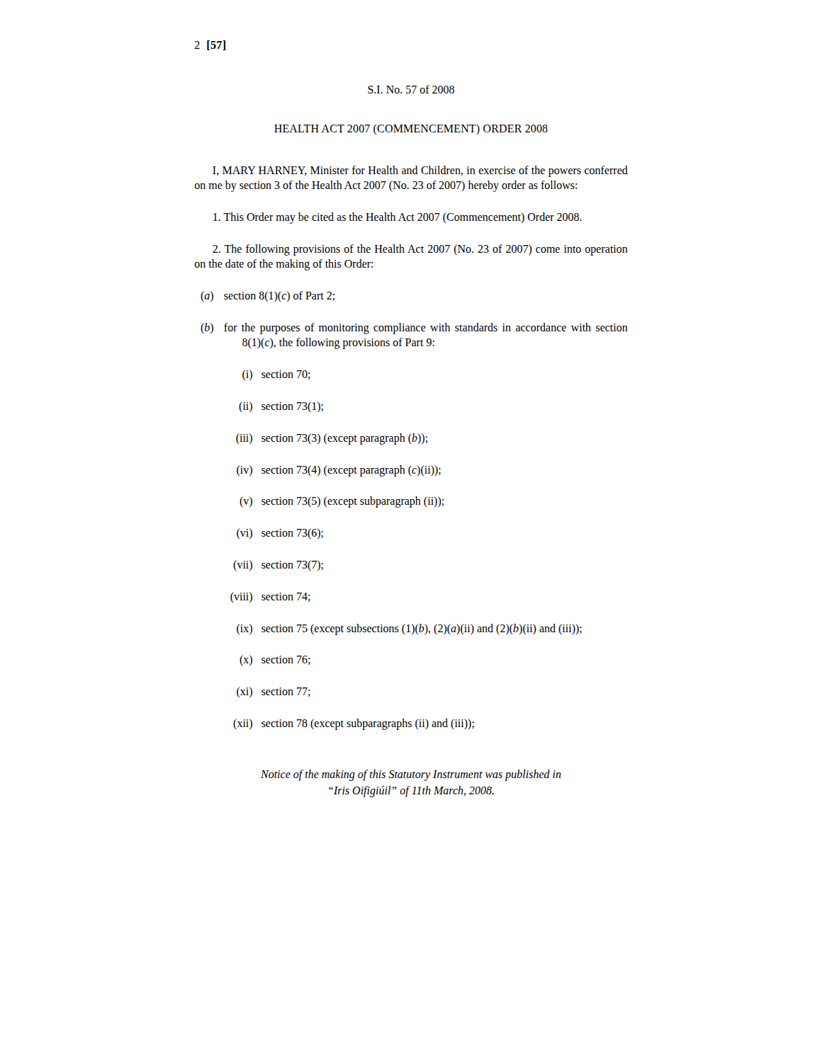2[57]
S.I. No. 57 of 2008
HEALTH ACT 2007 (COMMENCEMENT) ORDER 2008
I, MARY HARNEY, Minister for Health and Children, in exercise of the powers conferred on me by section 3 of the Health Act 2007 (No. 23 of 2007) hereby order as follows:
1. This Order may be cited as the Health Act 2007 (Commencement) Order 2008.
2. The following provisions of the Health Act 2007 (No. 23 of 2007) come into operation on the date of the making of this Order:
(a) section 8(1)(c) of Part 2;
(b) for the purposes of monitoring compliance with standards in accordance with section 8(1)(c), the following provisions of Part 9:
(i) section 70;
(ii) section 73(1);
(iii) section 73(3) (except paragraph (b));
(iv) section 73(4) (except paragraph (c)(ii));
(v) section 73(5) (except subparagraph (ii));
(vi) section 73(6);
(vii) section 73(7);
(viii) section 74;
(ix) section 75 (except subsections (1)(b), (2)(a)(ii) and (2)(b)(ii) and (iii));
(x) section 76;
(xi) section 77;
(xii) section 78 (except subparagraphs (ii) and (iii));
Notice of the making of this Statutory Instrument was published in “Iris Oifigiúil” of 11th March, 2008.